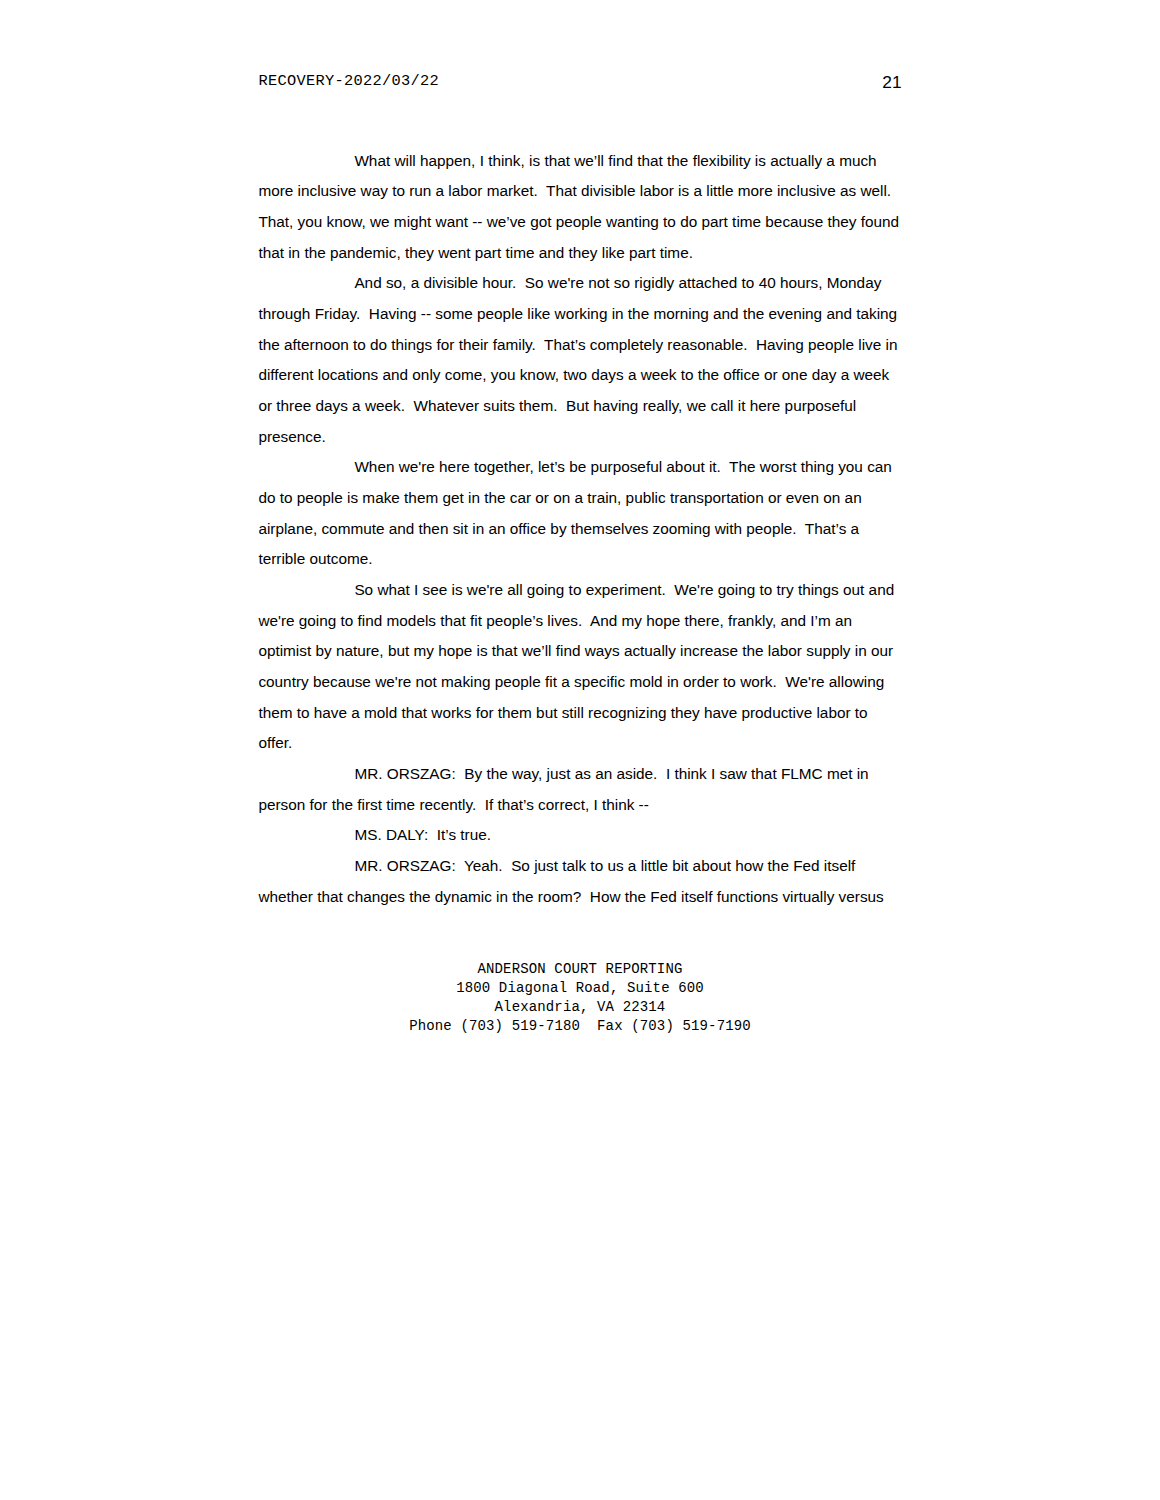RECOVERY-2022/03/22
21
What will happen, I think, is that we’ll find that the flexibility is actually a much more inclusive way to run a labor market. That divisible labor is a little more inclusive as well. That, you know, we might want -- we’ve got people wanting to do part time because they found that in the pandemic, they went part time and they like part time.
And so, a divisible hour. So we're not so rigidly attached to 40 hours, Monday through Friday. Having -- some people like working in the morning and the evening and taking the afternoon to do things for their family. That’s completely reasonable. Having people live in different locations and only come, you know, two days a week to the office or one day a week or three days a week. Whatever suits them. But having really, we call it here purposeful presence.
When we're here together, let’s be purposeful about it. The worst thing you can do to people is make them get in the car or on a train, public transportation or even on an airplane, commute and then sit in an office by themselves zooming with people. That’s a terrible outcome.
So what I see is we're all going to experiment. We're going to try things out and we're going to find models that fit people’s lives. And my hope there, frankly, and I’m an optimist by nature, but my hope is that we’ll find ways actually increase the labor supply in our country because we're not making people fit a specific mold in order to work. We're allowing them to have a mold that works for them but still recognizing they have productive labor to offer.
MR. ORSZAG: By the way, just as an aside. I think I saw that FLMC met in person for the first time recently. If that’s correct, I think --
MS. DALY: It’s true.
MR. ORSZAG: Yeah. So just talk to us a little bit about how the Fed itself whether that changes the dynamic in the room? How the Fed itself functions virtually versus
ANDERSON COURT REPORTING
1800 Diagonal Road, Suite 600
Alexandria, VA 22314
Phone (703) 519-7180 Fax (703) 519-7190